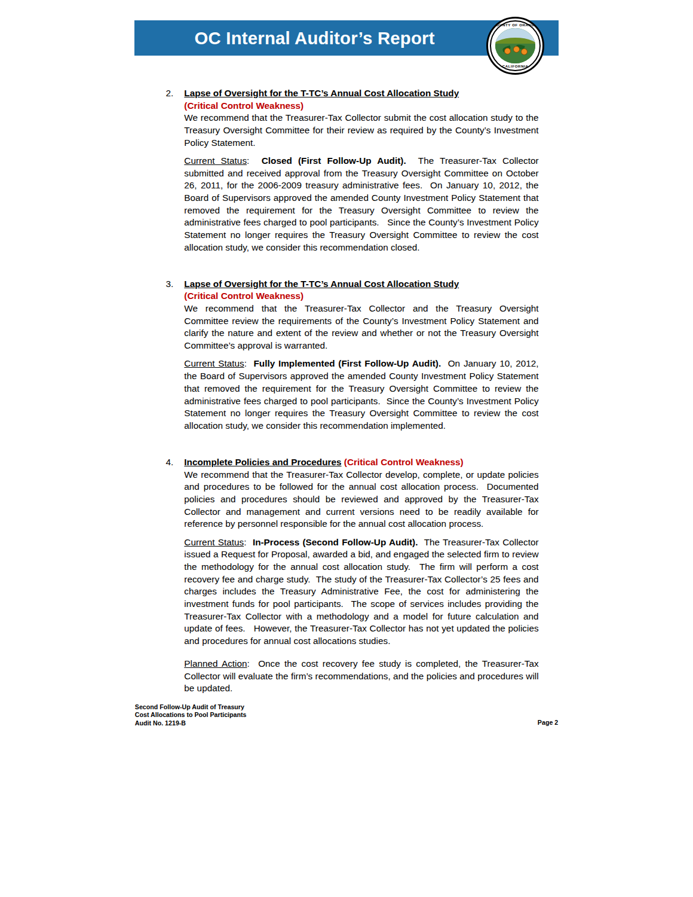OC Internal Auditor’s Report
COUNTY OF ORANGE
CALIFORNIA
2. Lapse of Oversight for the T-TC’s Annual Cost Allocation Study (Critical Control Weakness)
We recommend that the Treasurer-Tax Collector submit the cost allocation study to the Treasury Oversight Committee for their review as required by the County’s Investment Policy Statement.
Current Status: Closed (First Follow-Up Audit). The Treasurer-Tax Collector submitted and received approval from the Treasury Oversight Committee on October 26, 2011, for the 2006-2009 treasury administrative fees. On January 10, 2012, the Board of Supervisors approved the amended County Investment Policy Statement that removed the requirement for the Treasury Oversight Committee to review the administrative fees charged to pool participants. Since the County’s Investment Policy Statement no longer requires the Treasury Oversight Committee to review the cost allocation study, we consider this recommendation closed.
3. Lapse of Oversight for the T-TC’s Annual Cost Allocation Study (Critical Control Weakness)
We recommend that the Treasurer-Tax Collector and the Treasury Oversight Committee review the requirements of the County’s Investment Policy Statement and clarify the nature and extent of the review and whether or not the Treasury Oversight Committee’s approval is warranted.
Current Status: Fully Implemented (First Follow-Up Audit). On January 10, 2012, the Board of Supervisors approved the amended County Investment Policy Statement that removed the requirement for the Treasury Oversight Committee to review the administrative fees charged to pool participants. Since the County’s Investment Policy Statement no longer requires the Treasury Oversight Committee to review the cost allocation study, we consider this recommendation implemented.
4. Incomplete Policies and Procedures (Critical Control Weakness)
We recommend that the Treasurer-Tax Collector develop, complete, or update policies and procedures to be followed for the annual cost allocation process. Documented policies and procedures should be reviewed and approved by the Treasurer-Tax Collector and management and current versions need to be readily available for reference by personnel responsible for the annual cost allocation process.
Current Status: In-Process (Second Follow-Up Audit). The Treasurer-Tax Collector issued a Request for Proposal, awarded a bid, and engaged the selected firm to review the methodology for the annual cost allocation study. The firm will perform a cost recovery fee and charge study. The study of the Treasurer-Tax Collector’s 25 fees and charges includes the Treasury Administrative Fee, the cost for administering the investment funds for pool participants. The scope of services includes providing the Treasurer-Tax Collector with a methodology and a model for future calculation and update of fees. However, the Treasurer-Tax Collector has not yet updated the policies and procedures for annual cost allocations studies.
Planned Action: Once the cost recovery fee study is completed, the Treasurer-Tax Collector will evaluate the firm’s recommendations, and the policies and procedures will be updated.
| Second Follow-Up Audit of Treasury Cost Allocations to Pool Participants Audit No. 1219-B | Page 2 |